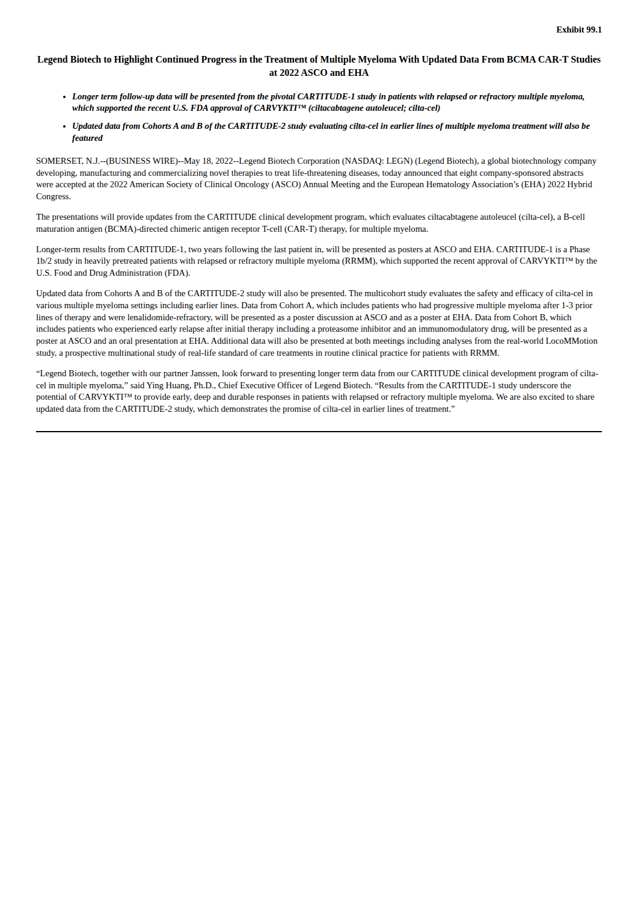Exhibit 99.1
Legend Biotech to Highlight Continued Progress in the Treatment of Multiple Myeloma With Updated Data From BCMA CAR-T Studies at 2022 ASCO and EHA
Longer term follow-up data will be presented from the pivotal CARTITUDE-1 study in patients with relapsed or refractory multiple myeloma, which supported the recent U.S. FDA approval of CARVYKTI™ (ciltacabtagene autoleucel; cilta-cel)
Updated data from Cohorts A and B of the CARTITUDE-2 study evaluating cilta-cel in earlier lines of multiple myeloma treatment will also be featured
SOMERSET, N.J.--(BUSINESS WIRE)--May 18, 2022--Legend Biotech Corporation (NASDAQ: LEGN) (Legend Biotech), a global biotechnology company developing, manufacturing and commercializing novel therapies to treat life-threatening diseases, today announced that eight company-sponsored abstracts were accepted at the 2022 American Society of Clinical Oncology (ASCO) Annual Meeting and the European Hematology Association’s (EHA) 2022 Hybrid Congress.
The presentations will provide updates from the CARTITUDE clinical development program, which evaluates ciltacabtagene autoleucel (cilta-cel), a B-cell maturation antigen (BCMA)-directed chimeric antigen receptor T-cell (CAR-T) therapy, for multiple myeloma.
Longer-term results from CARTITUDE-1, two years following the last patient in, will be presented as posters at ASCO and EHA. CARTITUDE-1 is a Phase 1b/2 study in heavily pretreated patients with relapsed or refractory multiple myeloma (RRMM), which supported the recent approval of CARVYKTI™ by the U.S. Food and Drug Administration (FDA).
Updated data from Cohorts A and B of the CARTITUDE-2 study will also be presented. The multicohort study evaluates the safety and efficacy of cilta-cel in various multiple myeloma settings including earlier lines. Data from Cohort A, which includes patients who had progressive multiple myeloma after 1-3 prior lines of therapy and were lenalidomide-refractory, will be presented as a poster discussion at ASCO and as a poster at EHA. Data from Cohort B, which includes patients who experienced early relapse after initial therapy including a proteasome inhibitor and an immunomodulatory drug, will be presented as a poster at ASCO and an oral presentation at EHA. Additional data will also be presented at both meetings including analyses from the real-world LocoMMotion study, a prospective multinational study of real-life standard of care treatments in routine clinical practice for patients with RRMM.
“Legend Biotech, together with our partner Janssen, look forward to presenting longer term data from our CARTITUDE clinical development program of cilta-cel in multiple myeloma,” said Ying Huang, Ph.D., Chief Executive Officer of Legend Biotech. “Results from the CARTITUDE-1 study underscore the potential of CARVYKTI™ to provide early, deep and durable responses in patients with relapsed or refractory multiple myeloma. We are also excited to share updated data from the CARTITUDE-2 study, which demonstrates the promise of cilta-cel in earlier lines of treatment.”